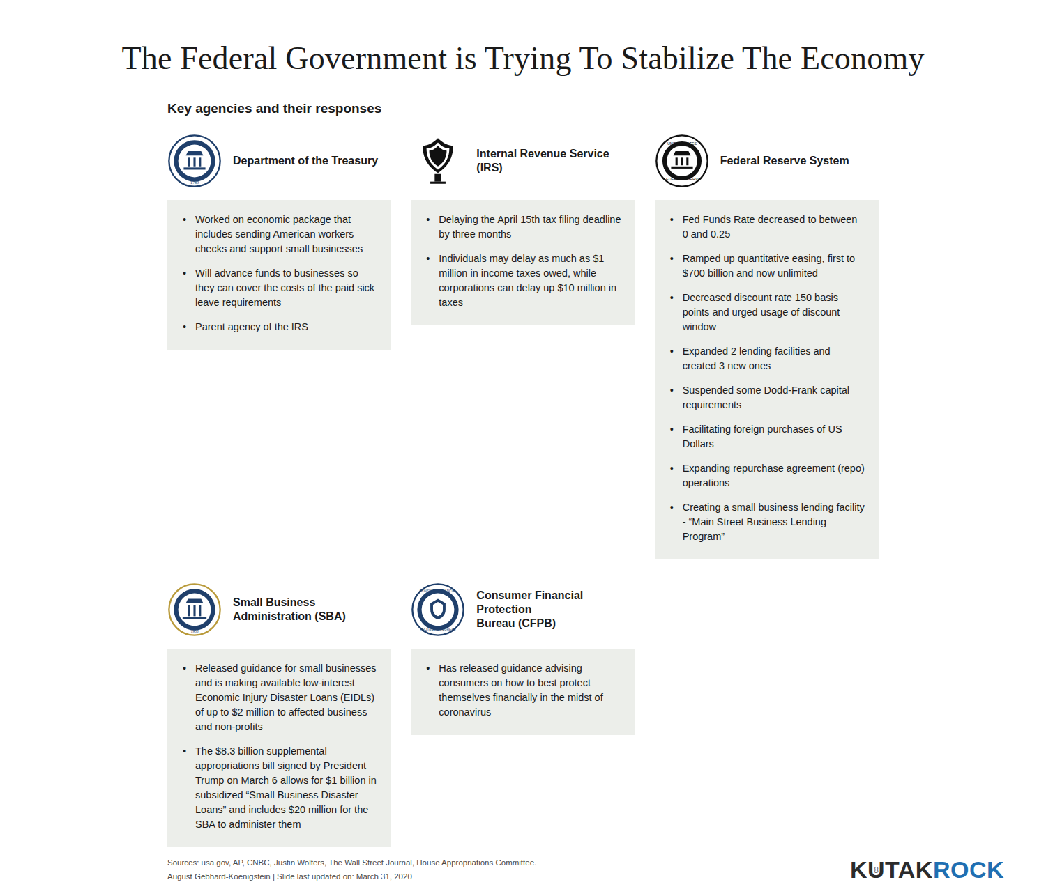The Federal Government is Trying To Stabilize The Economy
Key agencies and their responses
1789
Department of the Treasury
Worked on economic package that includes sending American workers checks and support small businesses
Will advance funds to businesses so they can cover the costs of the paid sick leave requirements
Parent agency of the IRS
Internal Revenue Service (IRS)
Delaying the April 15th tax filing deadline by three months
Individuals may delay as much as $1 million in income taxes owed, while corporations can delay up $10 million in taxes
UNITED STATES FEDERAL RESERVE
Federal Reserve System
Fed Funds Rate decreased to between 0 and 0.25
Ramped up quantitative easing, first to $700 billion and now unlimited
Decreased discount rate 150 basis points and urged usage of discount window
Expanded 2 lending facilities and created 3 new ones
Suspended some Dodd-Frank capital requirements
Facilitating foreign purchases of US Dollars
Expanding repurchase agreement (repo) operations
Creating a small business lending facility - “Main Street Business Lending Program”
1953
Small Business
Administration (SBA)
Released guidance for small businesses and is making available low-interest Economic Injury Disaster Loans (EIDLs) of up to $2 million to affected business and non-profits
The $8.3 billion supplemental appropriations bill signed by President Trump on March 6 allows for $1 billion in subsidized “Small Business Disaster Loans” and includes $20 million for the SBA to administer them
CONSUMER FINANCIAL PROTECTION BUREAU
Consumer Financial Protection
Bureau (CFPB)
Has released guidance advising consumers on how to best protect themselves financially in the midst of coronavirus
Sources: usa.gov, AP, CNBC, Justin Wolfers, The Wall Street Journal, House Appropriations Committee.
August Gebhard-Koenigstein | Slide last updated on: March 31, 2020
8
KUTAKROCK